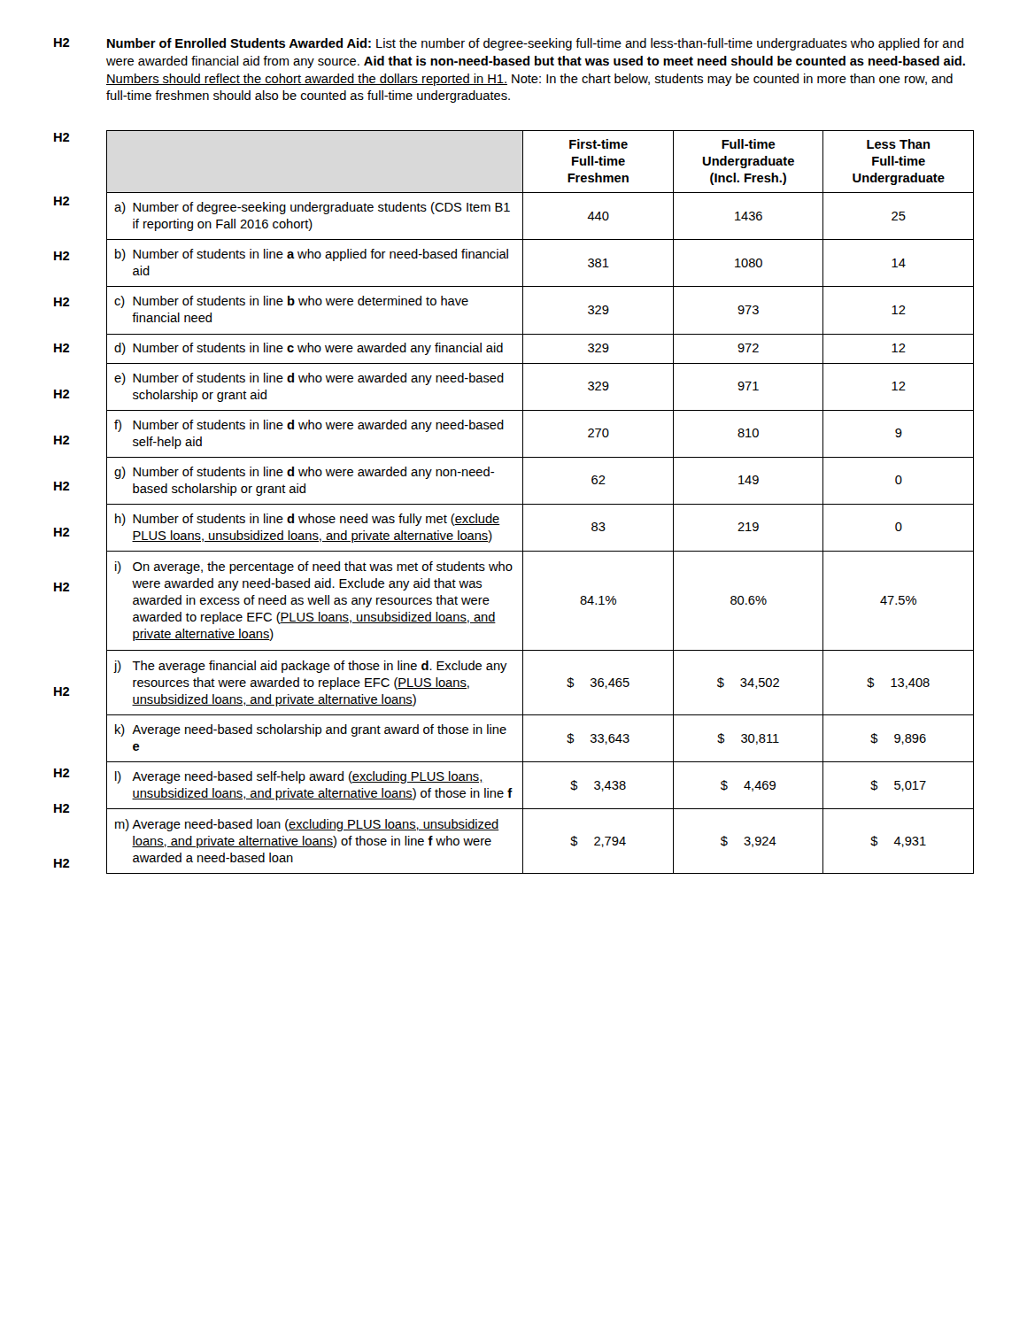H2
Number of Enrolled Students Awarded Aid: List the number of degree-seeking full-time and less-than-full-time undergraduates who applied for and were awarded financial aid from any source. Aid that is non-need-based but that was used to meet need should be counted as need-based aid. Numbers should reflect the cohort awarded the dollars reported in H1. Note: In the chart below, students may be counted in more than one row, and full-time freshmen should also be counted as full-time undergraduates.
H2
H2
H2
H2
H2
H2
H2
H2
H2
H2
H2
H2
H2
H2
| | First-time Full-time Freshmen | Full-time Undergraduate (Incl. Fresh.) | Less Than Full-time Undergraduate |
| --- | --- | --- | --- |
| a) Number of degree-seeking undergraduate students (CDS Item B1 if reporting on Fall 2016 cohort) | 440 | 1436 | 25 |
| b) Number of students in line a who applied for need-based financial aid | 381 | 1080 | 14 |
| c) Number of students in line b who were determined to have financial need | 329 | 973 | 12 |
| d) Number of students in line c who were awarded any financial aid | 329 | 972 | 12 |
| e) Number of students in line d who were awarded any need-based scholarship or grant aid | 329 | 971 | 12 |
| f) Number of students in line d who were awarded any need-based self-help aid | 270 | 810 | 9 |
| g) Number of students in line d who were awarded any non-need-based scholarship or grant aid | 62 | 149 | 0 |
| h) Number of students in line d whose need was fully met ( exclude PLUS loans, unsubsidized loans, and private alternative loans ) | 83 | 219 | 0 |
| i) On average, the percentage of need that was met of students who were awarded any need-based aid. Exclude any aid that was awarded in excess of need as well as any resources that were awarded to replace EFC ( PLUS loans, unsubsidized loans, and private alternative loans ) | 84.1% | 80.6% | 47.5% |
| j) The average financial aid package of those in line d . Exclude any resources that were awarded to replace EFC ( PLUS loans, unsubsidized loans, and private alternative loans ) | $ 36,465 | $ 34,502 | $ 13,408 |
| k) Average need-based scholarship and grant award of those in line e | $ 33,643 | $ 30,811 | $ 9,896 |
| l) Average need-based self-help award ( excluding PLUS loans, unsubsidized loans, and private alternative loans ) of those in line f | $ 3,438 | $ 4,469 | $ 5,017 |
| m) Average need-based loan ( excluding PLUS loans, unsubsidized loans, and private alternative loans ) of those in line f who were awarded a need-based loan | $ 2,794 | $ 3,924 | $ 4,931 |